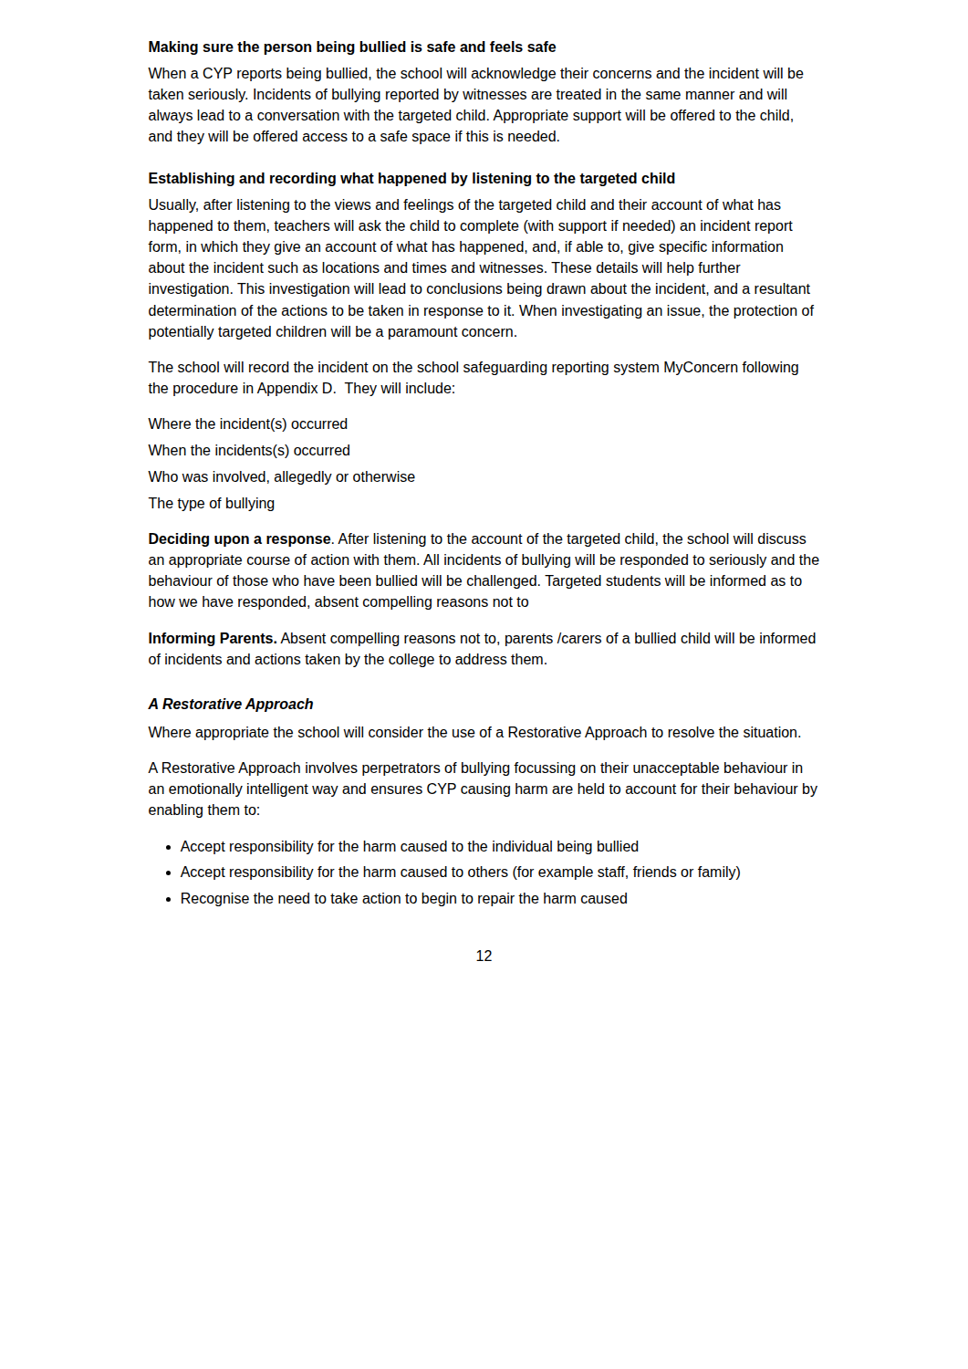Making sure the person being bullied is safe and feels safe
When a CYP reports being bullied, the school will acknowledge their concerns and the incident will be taken seriously. Incidents of bullying reported by witnesses are treated in the same manner and will always lead to a conversation with the targeted child. Appropriate support will be offered to the child, and they will be offered access to a safe space if this is needed.
Establishing and recording what happened by listening to the targeted child
Usually, after listening to the views and feelings of the targeted child and their account of what has happened to them, teachers will ask the child to complete (with support if needed) an incident report form, in which they give an account of what has happened, and, if able to, give specific information about the incident such as locations and times and witnesses. These details will help further investigation. This investigation will lead to conclusions being drawn about the incident, and a resultant determination of the actions to be taken in response to it. When investigating an issue, the protection of potentially targeted children will be a paramount concern.
The school will record the incident on the school safeguarding reporting system MyConcern following the procedure in Appendix D. They will include:
Where the incident(s) occurred
When the incidents(s) occurred
Who was involved, allegedly or otherwise
The type of bullying
Deciding upon a response. After listening to the account of the targeted child, the school will discuss an appropriate course of action with them. All incidents of bullying will be responded to seriously and the behaviour of those who have been bullied will be challenged. Targeted students will be informed as to how we have responded, absent compelling reasons not to
Informing Parents. Absent compelling reasons not to, parents /carers of a bullied child will be informed of incidents and actions taken by the college to address them.
A Restorative Approach
Where appropriate the school will consider the use of a Restorative Approach to resolve the situation.
A Restorative Approach involves perpetrators of bullying focussing on their unacceptable behaviour in an emotionally intelligent way and ensures CYP causing harm are held to account for their behaviour by enabling them to:
Accept responsibility for the harm caused to the individual being bullied
Accept responsibility for the harm caused to others (for example staff, friends or family)
Recognise the need to take action to begin to repair the harm caused
12